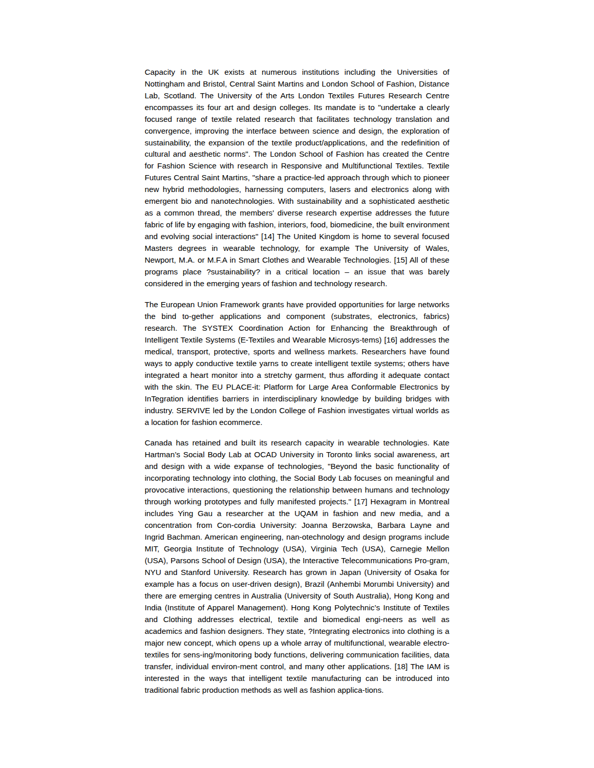Capacity in the UK exists at numerous institutions including the Universities of Nottingham and Bristol, Central Saint Martins and London School of Fashion, Distance Lab, Scotland. The University of the Arts London Textiles Futures Research Centre encompasses its four art and design colleges. Its mandate is to "undertake a clearly focused range of textile related research that facilitates technology translation and convergence, improving the interface between science and design, the exploration of sustainability, the expansion of the textile product/applications, and the redefinition of cultural and aesthetic norms". The London School of Fashion has created the Centre for Fashion Science with research in Responsive and Multifunctional Textiles. Textile Futures Central Saint Martins, "share a practice-led approach through which to pioneer new hybrid methodologies, harnessing computers, lasers and electronics along with emergent bio and nanotechnologies. With sustainability and a sophisticated aesthetic as a common thread, the members' diverse research expertise addresses the future fabric of life by engaging with fashion, interiors, food, biomedicine, the built environment and evolving social interactions" [14] The United Kingdom is home to several focused Masters degrees in wearable technology, for example The University of Wales, Newport, M.A. or M.F.A in Smart Clothes and Wearable Technologies. [15] All of these programs place ?sustainability? in a critical location – an issue that was barely considered in the emerging years of fashion and technology research.
The European Union Framework grants have provided opportunities for large networks the bind to-gether applications and component (substrates, electronics, fabrics) research. The SYSTEX Coordination Action for Enhancing the Breakthrough of Intelligent Textile Systems (E-Textiles and Wearable Microsys-tems) [16] addresses the medical, transport, protective, sports and wellness markets. Researchers have found ways to apply conductive textile yarns to create intelligent textile systems; others have integrated a heart monitor into a stretchy garment, thus affording it adequate contact with the skin. The EU PLACE-it: Platform for Large Area Conformable Electronics by InTegration identifies barriers in interdisciplinary knowledge by building bridges with industry. SERVIVE led by the London College of Fashion investigates virtual worlds as a location for fashion ecommerce.
Canada has retained and built its research capacity in wearable technologies. Kate Hartman’s Social Body Lab at OCAD University in Toronto links social awareness, art and design with a wide expanse of technologies, "Beyond the basic functionality of incorporating technology into clothing, the Social Body Lab focuses on meaningful and provocative interactions, questioning the relationship between humans and technology through working prototypes and fully manifested projects." [17] Hexagram in Montreal includes Ying Gau a researcher at the UQAM in fashion and new media, and a concentration from Con-cordia University: Joanna Berzowska, Barbara Layne and Ingrid Bachman. American engineering, nan-otechnology and design programs include MIT, Georgia Institute of Technology (USA), Virginia Tech (USA), Carnegie Mellon (USA), Parsons School of Design (USA), the Interactive Telecommunications Pro-gram, NYU and Stanford University. Research has grown in Japan (University of Osaka for example has a focus on user-driven design), Brazil (Anhembi Morumbi University) and there are emerging centres in Australia (University of South Australia), Hong Kong and India (Institute of Apparel Management). Hong Kong Polytechnic’s Institute of Textiles and Clothing addresses electrical, textile and biomedical engi-neers as well as academics and fashion designers. They state, ?Integrating electronics into clothing is a major new concept, which opens up a whole array of multifunctional, wearable electro-textiles for sens-ing/monitoring body functions, delivering communication facilities, data transfer, individual environ-ment control, and many other applications. [18] The IAM is interested in the ways that intelligent textile manufacturing can be introduced into traditional fabric production methods as well as fashion applica-tions.